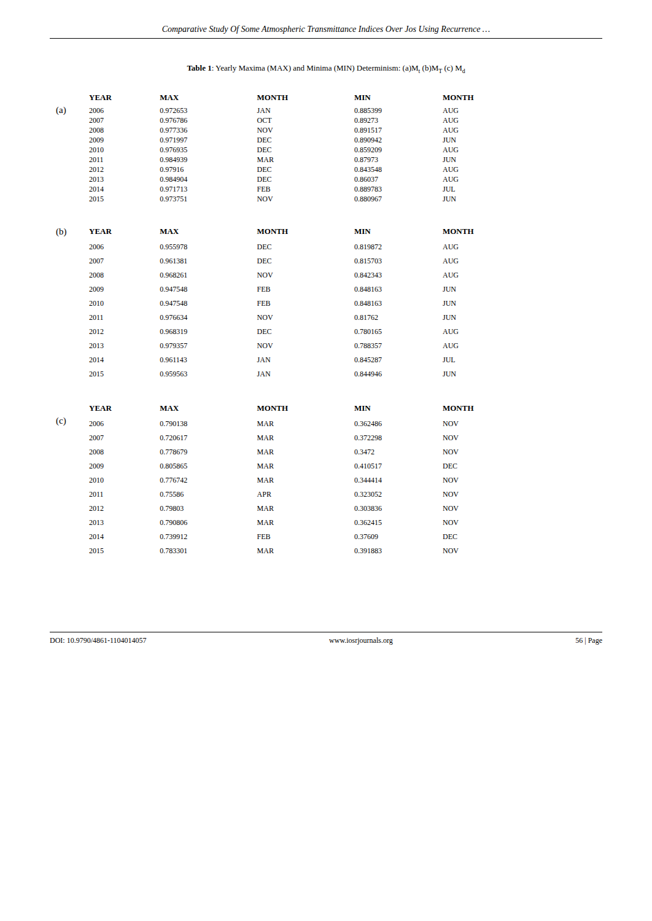Comparative Study Of Some Atmospheric Transmittance Indices Over Jos Using Recurrence …
Table 1: Yearly Maxima (MAX) and Minima (MIN) Determinism: (a)Mt (b)MT (c) Md
(a)
| YEAR | MAX | MONTH | MIN | MONTH |
| --- | --- | --- | --- | --- |
| 2006 | 0.972653 | JAN | 0.885399 | AUG |
| 2007 | 0.976786 | OCT | 0.89273 | AUG |
| 2008 | 0.977336 | NOV | 0.891517 | AUG |
| 2009 | 0.971997 | DEC | 0.890942 | JUN |
| 2010 | 0.976935 | DEC | 0.859209 | AUG |
| 2011 | 0.984939 | MAR | 0.87973 | JUN |
| 2012 | 0.97916 | DEC | 0.843548 | AUG |
| 2013 | 0.984904 | DEC | 0.86037 | AUG |
| 2014 | 0.971713 | FEB | 0.889783 | JUL |
| 2015 | 0.973751 | NOV | 0.880967 | JUN |
(b)
| YEAR | MAX | MONTH | MIN | MONTH |
| --- | --- | --- | --- | --- |
| 2006 | 0.955978 | DEC | 0.819872 | AUG |
| 2007 | 0.961381 | DEC | 0.815703 | AUG |
| 2008 | 0.968261 | NOV | 0.842343 | AUG |
| 2009 | 0.947548 | FEB | 0.848163 | JUN |
| 2010 | 0.947548 | FEB | 0.848163 | JUN |
| 2011 | 0.976634 | NOV | 0.81762 | JUN |
| 2012 | 0.968319 | DEC | 0.780165 | AUG |
| 2013 | 0.979357 | NOV | 0.788357 | AUG |
| 2014 | 0.961143 | JAN | 0.845287 | JUL |
| 2015 | 0.959563 | JAN | 0.844946 | JUN |
(c)
| YEAR | MAX | MONTH | MIN | MONTH |
| --- | --- | --- | --- | --- |
| 2006 | 0.790138 | MAR | 0.362486 | NOV |
| 2007 | 0.720617 | MAR | 0.372298 | NOV |
| 2008 | 0.778679 | MAR | 0.3472 | NOV |
| 2009 | 0.805865 | MAR | 0.410517 | DEC |
| 2010 | 0.776742 | MAR | 0.344414 | NOV |
| 2011 | 0.75586 | APR | 0.323052 | NOV |
| 2012 | 0.79803 | MAR | 0.303836 | NOV |
| 2013 | 0.790806 | MAR | 0.362415 | NOV |
| 2014 | 0.739912 | FEB | 0.37609 | DEC |
| 2015 | 0.783301 | MAR | 0.391883 | NOV |
DOI: 10.9790/4861-1104014057
www.iosrjournals.org
56 | Page